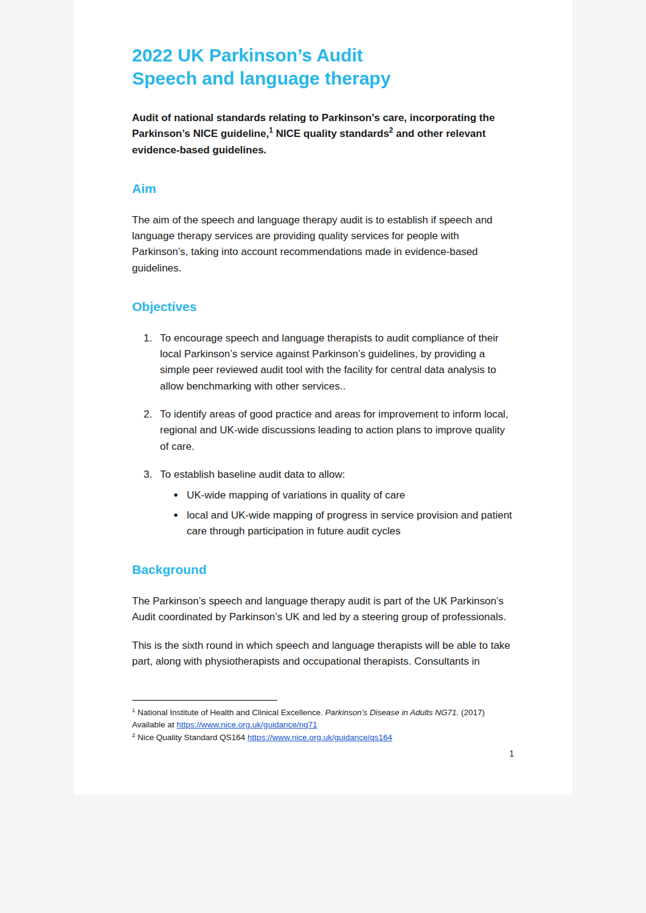2022 UK Parkinson’s Audit
Speech and language therapy
Audit of national standards relating to Parkinson’s care, incorporating the Parkinson’s NICE guideline,1 NICE quality standards2 and other relevant evidence-based guidelines.
Aim
The aim of the speech and language therapy audit is to establish if speech and language therapy services are providing quality services for people with Parkinson’s, taking into account recommendations made in evidence-based guidelines.
Objectives
To encourage speech and language therapists to audit compliance of their local Parkinson’s service against Parkinson’s guidelines, by providing a simple peer reviewed audit tool with the facility for central data analysis to allow benchmarking with other services..
To identify areas of good practice and areas for improvement to inform local, regional and UK-wide discussions leading to action plans to improve quality of care.
To establish baseline audit data to allow:
UK-wide mapping of variations in quality of care
local and UK-wide mapping of progress in service provision and patient care through participation in future audit cycles
Background
The Parkinson’s speech and language therapy audit is part of the UK Parkinson’s Audit coordinated by Parkinson’s UK and led by a steering group of professionals.
This is the sixth round in which speech and language therapists will be able to take part, along with physiotherapists and occupational therapists. Consultants in
1 National Institute of Health and Clinical Excellence. Parkinson’s Disease in Adults NG71. (2017) Available at https://www.nice.org.uk/guidance/ng71
2 Nice Quality Standard QS164 https://www.nice.org.uk/guidance/qs164
1